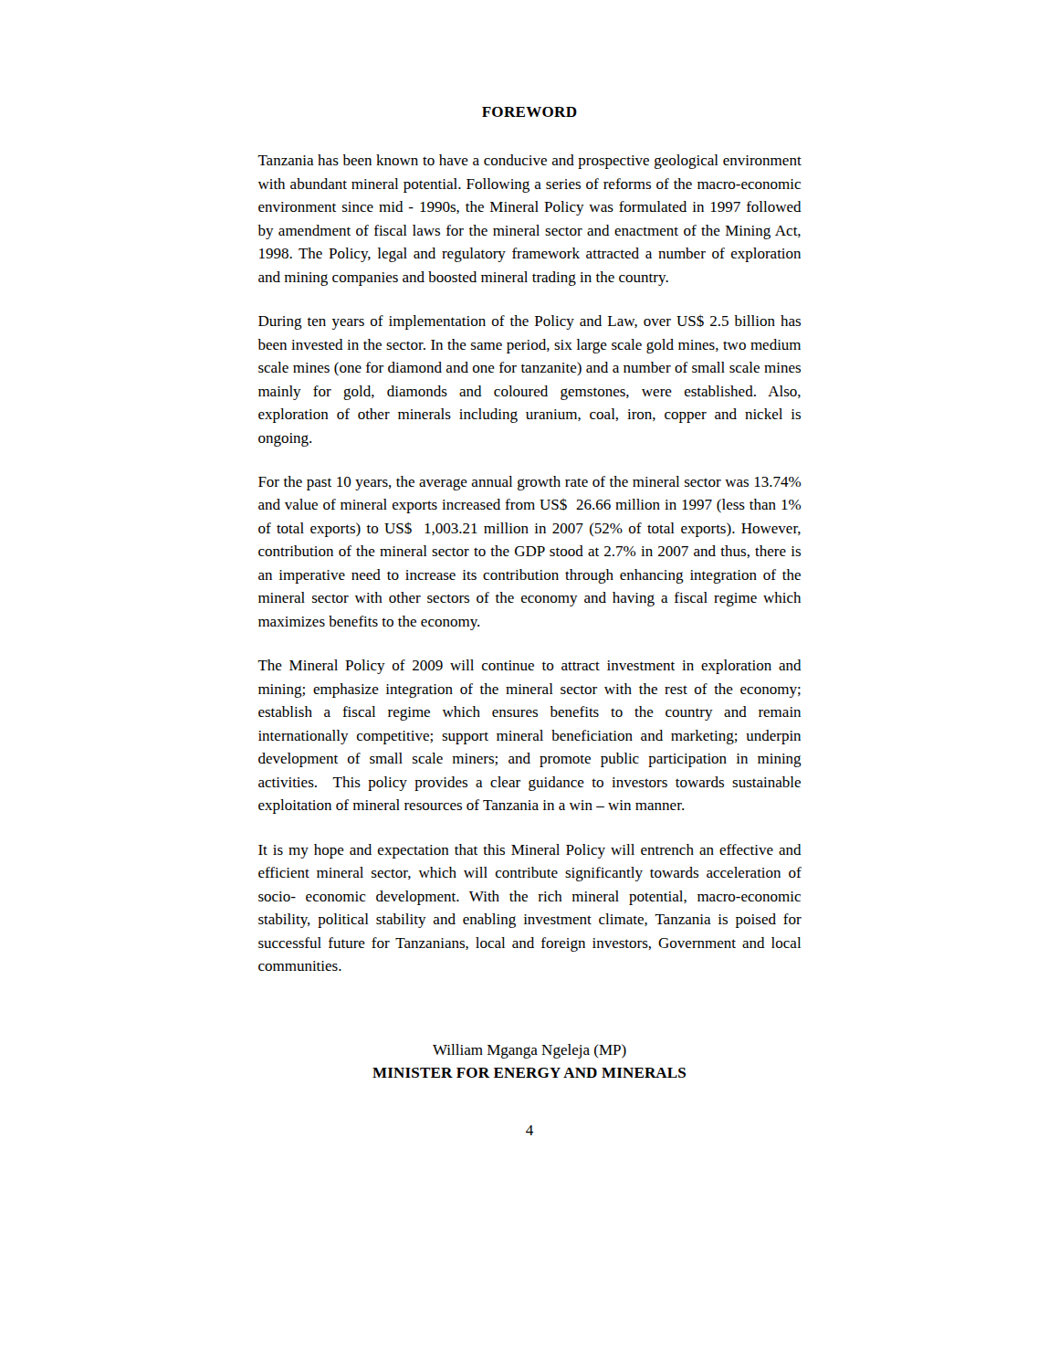FOREWORD
Tanzania has been known to have a conducive and prospective geological environment with abundant mineral potential. Following a series of reforms of the macro-economic environment since mid - 1990s, the Mineral Policy was formulated in 1997 followed by amendment of fiscal laws for the mineral sector and enactment of the Mining Act, 1998. The Policy, legal and regulatory framework attracted a number of exploration and mining companies and boosted mineral trading in the country.
During ten years of implementation of the Policy and Law, over US$ 2.5 billion has been invested in the sector. In the same period, six large scale gold mines, two medium scale mines (one for diamond and one for tanzanite) and a number of small scale mines mainly for gold, diamonds and coloured gemstones, were established. Also, exploration of other minerals including uranium, coal, iron, copper and nickel is ongoing.
For the past 10 years, the average annual growth rate of the mineral sector was 13.74% and value of mineral exports increased from US$ 26.66 million in 1997 (less than 1% of total exports) to US$ 1,003.21 million in 2007 (52% of total exports). However, contribution of the mineral sector to the GDP stood at 2.7% in 2007 and thus, there is an imperative need to increase its contribution through enhancing integration of the mineral sector with other sectors of the economy and having a fiscal regime which maximizes benefits to the economy.
The Mineral Policy of 2009 will continue to attract investment in exploration and mining; emphasize integration of the mineral sector with the rest of the economy; establish a fiscal regime which ensures benefits to the country and remain internationally competitive; support mineral beneficiation and marketing; underpin development of small scale miners; and promote public participation in mining activities. This policy provides a clear guidance to investors towards sustainable exploitation of mineral resources of Tanzania in a win – win manner.
It is my hope and expectation that this Mineral Policy will entrench an effective and efficient mineral sector, which will contribute significantly towards acceleration of socio- economic development. With the rich mineral potential, macro-economic stability, political stability and enabling investment climate, Tanzania is poised for successful future for Tanzanians, local and foreign investors, Government and local communities.
William Mganga Ngeleja (MP) MINISTER FOR ENERGY AND MINERALS
4